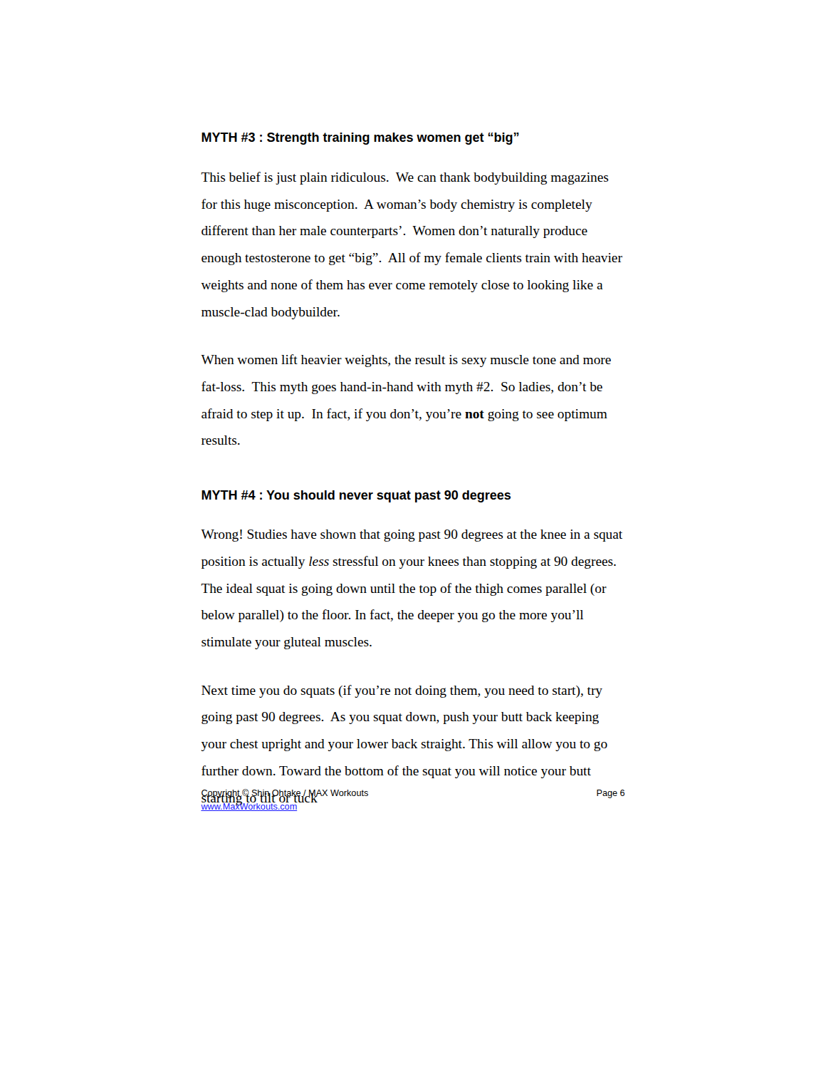MYTH #3 : Strength training makes women get “big”
This belief is just plain ridiculous. We can thank bodybuilding magazines for this huge misconception. A woman’s body chemistry is completely different than her male counterparts’. Women don’t naturally produce enough testosterone to get “big”. All of my female clients train with heavier weights and none of them has ever come remotely close to looking like a muscle-clad bodybuilder.
When women lift heavier weights, the result is sexy muscle tone and more fat-loss. This myth goes hand-in-hand with myth #2. So ladies, don’t be afraid to step it up. In fact, if you don’t, you’re not going to see optimum results.
MYTH #4 : You should never squat past 90 degrees
Wrong! Studies have shown that going past 90 degrees at the knee in a squat position is actually less stressful on your knees than stopping at 90 degrees. The ideal squat is going down until the top of the thigh comes parallel (or below parallel) to the floor. In fact, the deeper you go the more you’ll stimulate your gluteal muscles.
Next time you do squats (if you’re not doing them, you need to start), try going past 90 degrees. As you squat down, push your butt back keeping your chest upright and your lower back straight. This will allow you to go further down. Toward the bottom of the squat you will notice your butt starting to tilt or tuck
Copyright © Shin Ohtake / MAX Workouts
www.MaxWorkouts.com
Page 6